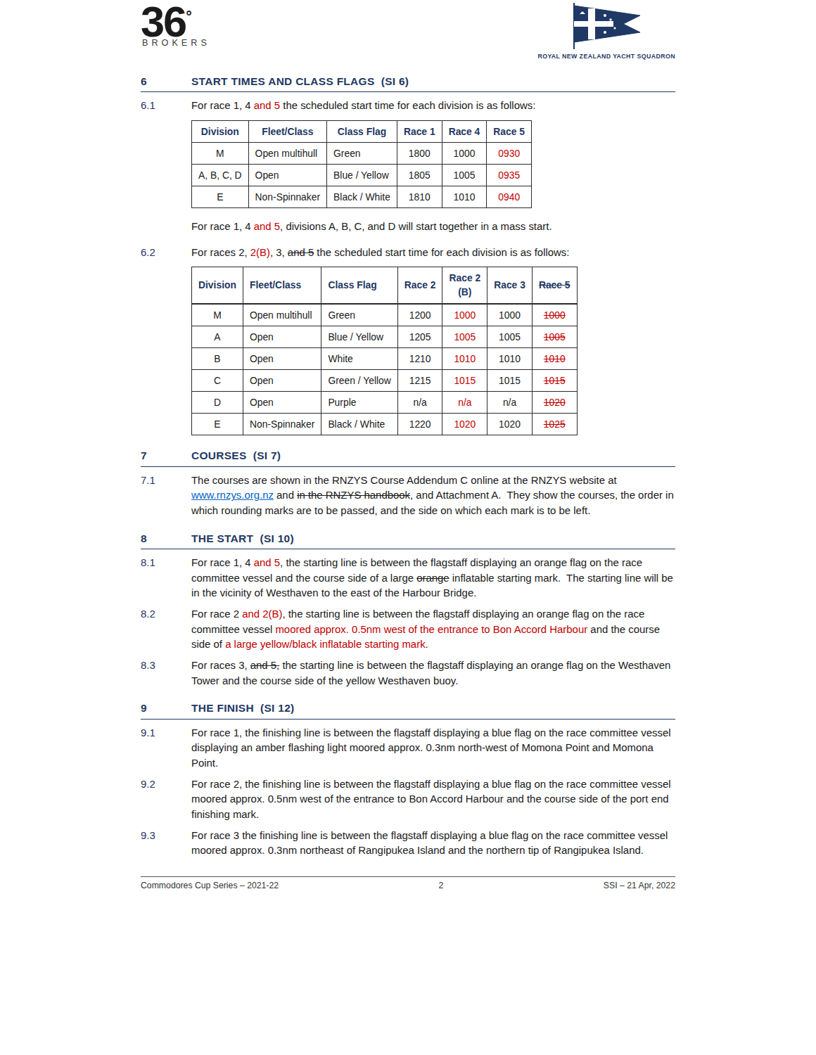36°
BROKERS
ROYAL NEW ZEALAND YACHT SQUADRON
6 START TIMES AND CLASS FLAGS (SI 6)
6.1
For race 1, 4 and 5 the scheduled start time for each division is as follows:
| Division | Fleet/Class | Class Flag | Race 1 | Race 4 | Race 5 |
| --- | --- | --- | --- | --- | --- |
| M | Open multihull | Green | 1800 | 1000 | 0930 |
| A, B, C, D | Open | Blue / Yellow | 1805 | 1005 | 0935 |
| E | Non-Spinnaker | Black / White | 1810 | 1010 | 0940 |
For race 1, 4 and 5, divisions A, B, C, and D will start together in a mass start.
6.2
For races 2, 2(B), 3, and 5 the scheduled start time for each division is as follows:
| Division | Fleet/Class | Class Flag | Race 2 | Race 2 (B) | Race 3 | Race 5 |
| --- | --- | --- | --- | --- | --- | --- |
| M | Open multihull | Green | 1200 | 1000 | 1000 | 1000 |
| A | Open | Blue / Yellow | 1205 | 1005 | 1005 | 1005 |
| B | Open | White | 1210 | 1010 | 1010 | 1010 |
| C | Open | Green / Yellow | 1215 | 1015 | 1015 | 1015 |
| D | Open | Purple | n/a | n/a | n/a | 1020 |
| E | Non-Spinnaker | Black / White | 1220 | 1020 | 1020 | 1025 |
7 COURSES (SI 7)
7.1
The courses are shown in the RNZYS Course Addendum C online at the RNZYS website at www.rnzys.org.nz and in the RNZYS handbook, and Attachment A. They show the courses, the order in which rounding marks are to be passed, and the side on which each mark is to be left.
8 THE START (SI 10)
8.1
For race 1, 4 and 5, the starting line is between the flagstaff displaying an orange flag on the race committee vessel and the course side of a large orange inflatable starting mark. The starting line will be in the vicinity of Westhaven to the east of the Harbour Bridge.
8.2
For race 2 and 2(B), the starting line is between the flagstaff displaying an orange flag on the race committee vessel moored approx. 0.5nm west of the entrance to Bon Accord Harbour and the course side of a large yellow/black inflatable starting mark.
8.3
For races 3, and 5, the starting line is between the flagstaff displaying an orange flag on the Westhaven Tower and the course side of the yellow Westhaven buoy.
9 THE FINISH (SI 12)
9.1
For race 1, the finishing line is between the flagstaff displaying a blue flag on the race committee vessel displaying an amber flashing light moored approx. 0.3nm north-west of Momona Point and Momona Point.
9.2
For race 2, the finishing line is between the flagstaff displaying a blue flag on the race committee vessel moored approx. 0.5nm west of the entrance to Bon Accord Harbour and the course side of the port end finishing mark.
9.3
For race 3 the finishing line is between the flagstaff displaying a blue flag on the race committee vessel moored approx. 0.3nm northeast of Rangipukea Island and the northern tip of Rangipukea Island.
Commodores Cup Series – 2021-22
2
SSI – 21 Apr, 2022